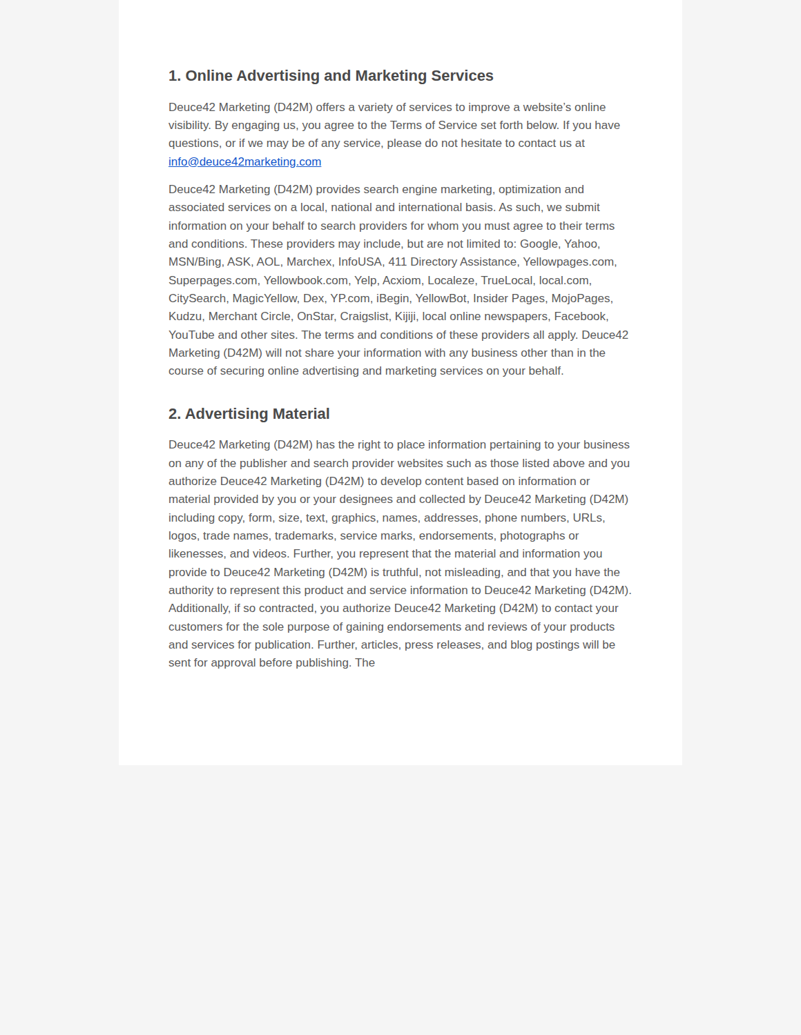1. Online Advertising and Marketing Services
Deuce42 Marketing (D42M) offers a variety of services to improve a website’s online visibility. By engaging us, you agree to the Terms of Service set forth below. If you have questions, or if we may be of any service, please do not hesitate to contact us at info@deuce42marketing.com
Deuce42 Marketing (D42M) provides search engine marketing, optimization and associated services on a local, national and international basis. As such, we submit information on your behalf to search providers for whom you must agree to their terms and conditions. These providers may include, but are not limited to: Google, Yahoo, MSN/Bing, ASK, AOL, Marchex, InfoUSA, 411 Directory Assistance, Yellowpages.com, Superpages.com, Yellowbook.com, Yelp, Acxiom, Localeze, TrueLocal, local.com, CitySearch, MagicYellow, Dex, YP.com, iBegin, YellowBot, Insider Pages, MojoPages, Kudzu, Merchant Circle, OnStar, Craigslist, Kijiji, local online newspapers, Facebook, YouTube and other sites. The terms and conditions of these providers all apply. Deuce42 Marketing (D42M) will not share your information with any business other than in the course of securing online advertising and marketing services on your behalf.
2. Advertising Material
Deuce42 Marketing (D42M) has the right to place information pertaining to your business on any of the publisher and search provider websites such as those listed above and you authorize Deuce42 Marketing (D42M) to develop content based on information or material provided by you or your designees and collected by Deuce42 Marketing (D42M) including copy, form, size, text, graphics, names, addresses, phone numbers, URLs, logos, trade names, trademarks, service marks, endorsements, photographs or likenesses, and videos. Further, you represent that the material and information you provide to Deuce42 Marketing (D42M) is truthful, not misleading, and that you have the authority to represent this product and service information to Deuce42 Marketing (D42M). Additionally, if so contracted, you authorize Deuce42 Marketing (D42M) to contact your customers for the sole purpose of gaining endorsements and reviews of your products and services for publication. Further, articles, press releases, and blog postings will be sent for approval before publishing. The